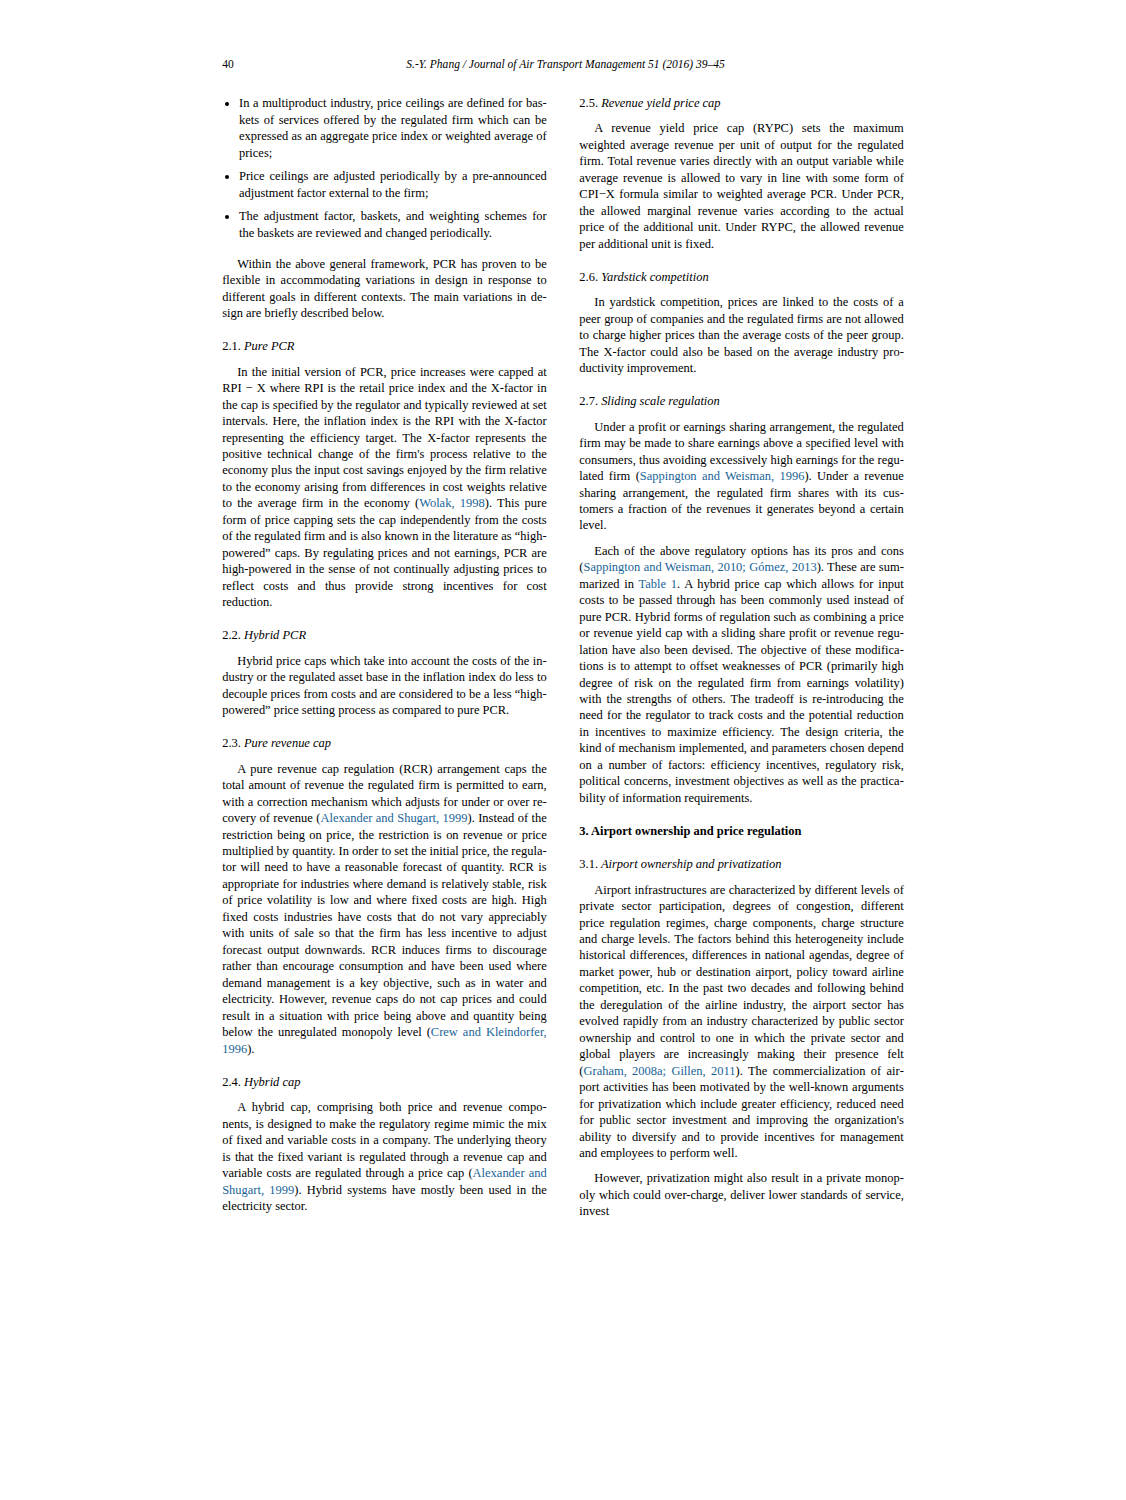40 S.-Y. Phang / Journal of Air Transport Management 51 (2016) 39–45
In a multiproduct industry, price ceilings are defined for baskets of services offered by the regulated firm which can be expressed as an aggregate price index or weighted average of prices;
Price ceilings are adjusted periodically by a pre-announced adjustment factor external to the firm;
The adjustment factor, baskets, and weighting schemes for the baskets are reviewed and changed periodically.
Within the above general framework, PCR has proven to be flexible in accommodating variations in design in response to different goals in different contexts. The main variations in design are briefly described below.
2.1. Pure PCR
In the initial version of PCR, price increases were capped at RPI − X where RPI is the retail price index and the X-factor in the cap is specified by the regulator and typically reviewed at set intervals. Here, the inflation index is the RPI with the X-factor representing the efficiency target. The X-factor represents the positive technical change of the firm's process relative to the economy plus the input cost savings enjoyed by the firm relative to the economy arising from differences in cost weights relative to the average firm in the economy (Wolak, 1998). This pure form of price capping sets the cap independently from the costs of the regulated firm and is also known in the literature as “high-powered” caps. By regulating prices and not earnings, PCR are high-powered in the sense of not continually adjusting prices to reflect costs and thus provide strong incentives for cost reduction.
2.2. Hybrid PCR
Hybrid price caps which take into account the costs of the industry or the regulated asset base in the inflation index do less to decouple prices from costs and are considered to be a less “high-powered” price setting process as compared to pure PCR.
2.3. Pure revenue cap
A pure revenue cap regulation (RCR) arrangement caps the total amount of revenue the regulated firm is permitted to earn, with a correction mechanism which adjusts for under or over recovery of revenue (Alexander and Shugart, 1999). Instead of the restriction being on price, the restriction is on revenue or price multiplied by quantity. In order to set the initial price, the regulator will need to have a reasonable forecast of quantity. RCR is appropriate for industries where demand is relatively stable, risk of price volatility is low and where fixed costs are high. High fixed costs industries have costs that do not vary appreciably with units of sale so that the firm has less incentive to adjust forecast output downwards. RCR induces firms to discourage rather than encourage consumption and have been used where demand management is a key objective, such as in water and electricity. However, revenue caps do not cap prices and could result in a situation with price being above and quantity being below the unregulated monopoly level (Crew and Kleindorfer, 1996).
2.4. Hybrid cap
A hybrid cap, comprising both price and revenue components, is designed to make the regulatory regime mimic the mix of fixed and variable costs in a company. The underlying theory is that the fixed variant is regulated through a revenue cap and variable costs are regulated through a price cap (Alexander and Shugart, 1999). Hybrid systems have mostly been used in the electricity sector.
2.5. Revenue yield price cap
A revenue yield price cap (RYPC) sets the maximum weighted average revenue per unit of output for the regulated firm. Total revenue varies directly with an output variable while average revenue is allowed to vary in line with some form of CPI−X formula similar to weighted average PCR. Under PCR, the allowed marginal revenue varies according to the actual price of the additional unit. Under RYPC, the allowed revenue per additional unit is fixed.
2.6. Yardstick competition
In yardstick competition, prices are linked to the costs of a peer group of companies and the regulated firms are not allowed to charge higher prices than the average costs of the peer group. The X-factor could also be based on the average industry productivity improvement.
2.7. Sliding scale regulation
Under a profit or earnings sharing arrangement, the regulated firm may be made to share earnings above a specified level with consumers, thus avoiding excessively high earnings for the regulated firm (Sappington and Weisman, 1996). Under a revenue sharing arrangement, the regulated firm shares with its customers a fraction of the revenues it generates beyond a certain level.
Each of the above regulatory options has its pros and cons (Sappington and Weisman, 2010; Gómez, 2013). These are summarized in Table 1. A hybrid price cap which allows for input costs to be passed through has been commonly used instead of pure PCR. Hybrid forms of regulation such as combining a price or revenue yield cap with a sliding share profit or revenue regulation have also been devised. The objective of these modifications is to attempt to offset weaknesses of PCR (primarily high degree of risk on the regulated firm from earnings volatility) with the strengths of others. The tradeoff is re-introducing the need for the regulator to track costs and the potential reduction in incentives to maximize efficiency. The design criteria, the kind of mechanism implemented, and parameters chosen depend on a number of factors: efficiency incentives, regulatory risk, political concerns, investment objectives as well as the practicability of information requirements.
3. Airport ownership and price regulation
3.1. Airport ownership and privatization
Airport infrastructures are characterized by different levels of private sector participation, degrees of congestion, different price regulation regimes, charge components, charge structure and charge levels. The factors behind this heterogeneity include historical differences, differences in national agendas, degree of market power, hub or destination airport, policy toward airline competition, etc. In the past two decades and following behind the deregulation of the airline industry, the airport sector has evolved rapidly from an industry characterized by public sector ownership and control to one in which the private sector and global players are increasingly making their presence felt (Graham, 2008a; Gillen, 2011). The commercialization of airport activities has been motivated by the well-known arguments for privatization which include greater efficiency, reduced need for public sector investment and improving the organization's ability to diversify and to provide incentives for management and employees to perform well.
However, privatization might also result in a private monopoly which could over-charge, deliver lower standards of service, invest